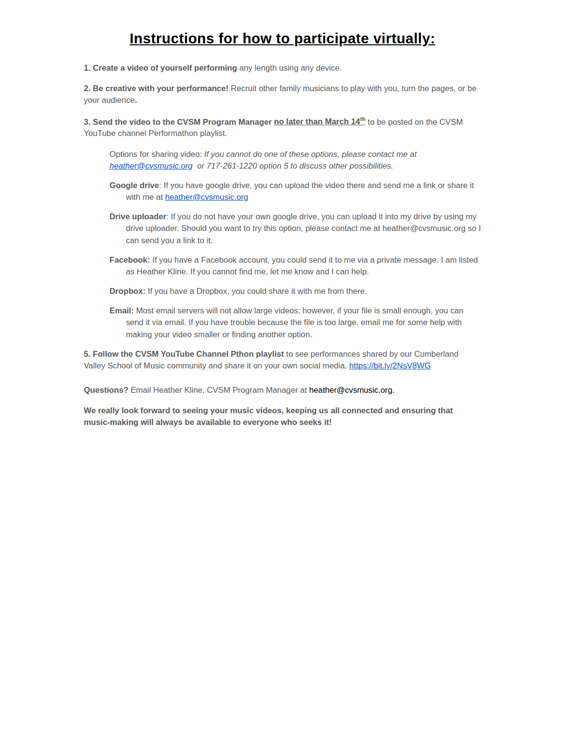Instructions for how to participate virtually:
1. Create a video of yourself performing any length using any device.
2. Be creative with your performance! Recruit other family musicians to play with you, turn the pages, or be your audience.
3. Send the video to the CVSM Program Manager no later than March 14th to be posted on the CVSM YouTube channel Performathon playlist.
Options for sharing video: If you cannot do one of these options, please contact me at heather@cvsmusic.org or 717-261-1220 option 5 to discuss other possibilities.
Google drive: If you have google drive, you can upload the video there and send me a link or share it with me at heather@cvsmusic.org
Drive uploader: If you do not have your own google drive, you can upload it into my drive by using my drive uploader. Should you want to try this option, please contact me at heather@cvsmusic.org so I can send you a link to it.
Facebook: If you have a Facebook account, you could send it to me via a private message. I am listed as Heather Kline. If you cannot find me, let me know and I can help.
Dropbox: If you have a Dropbox, you could share it with me from there.
Email: Most email servers will not allow large videos; however, if your file is small enough, you can send it via email. If you have trouble because the file is too large, email me for some help with making your video smaller or finding another option.
5. Follow the CVSM YouTube Channel Pthon playlist to see performances shared by our Cumberland Valley School of Music community and share it on your own social media. https://bit.ly/2NsV8WG
Questions? Email Heather Kline, CVSM Program Manager at heather@cvsmusic.org.
We really look forward to seeing your music videos, keeping us all connected and ensuring that music-making will always be available to everyone who seeks it!